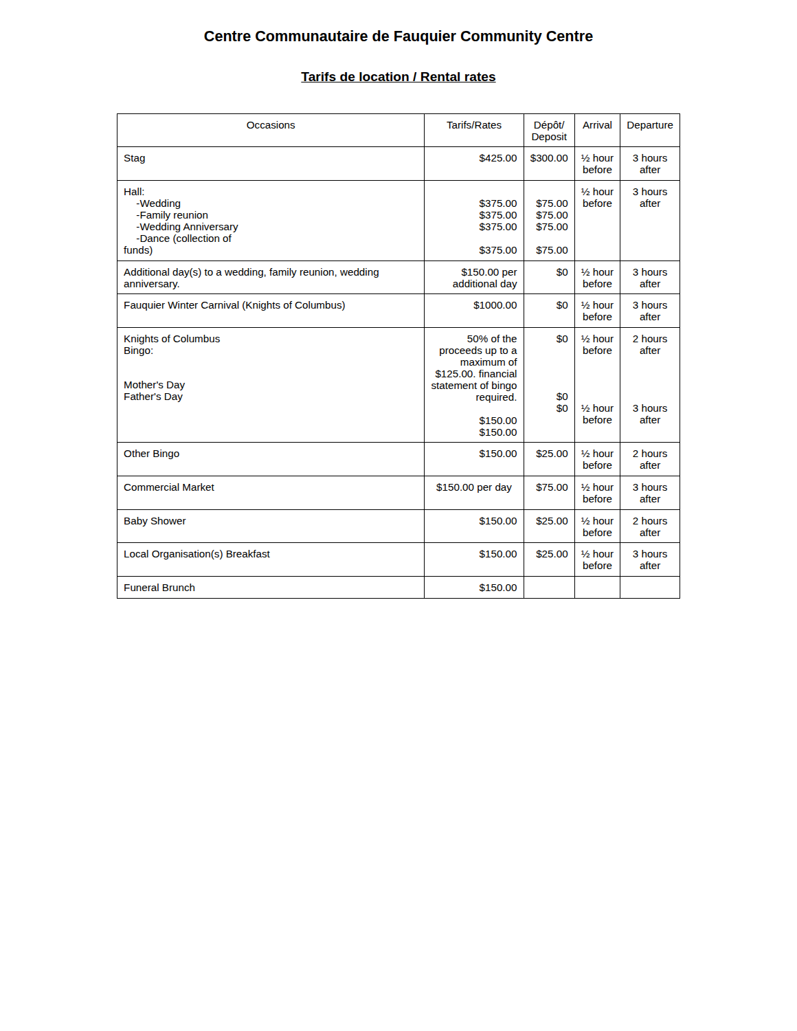Centre Communautaire de Fauquier Community Centre
Tarifs de location / Rental rates
| Occasions | Tarifs/Rates | Dépôt/ Deposit | Arrival | Departure |
| --- | --- | --- | --- | --- |
| Stag | $425.00 | $300.00 | ½ hour before | 3 hours after |
| Hall: -Wedding -Family reunion -Wedding Anniversary -Dance (collection of funds) | $375.00 $375.00 $375.00 $375.00 | $75.00 $75.00 $75.00 $75.00 | ½ hour before | 3 hours after |
| Additional day(s) to a wedding, family reunion, wedding anniversary. | $150.00 per additional day | $0 | ½ hour before | 3 hours after |
| Fauquier Winter Carnival (Knights of Columbus) | $1000.00 | $0 | ½ hour before | 3 hours after |
| Knights of Columbus Bingo: Mother's Day Father's Day | 50% of the proceeds up to a maximum of $125.00. financial statement of bingo required. $150.00 $150.00 | $0 $0 $0 | ½ hour before ½ hour before | 2 hours after 3 hours after |
| Other Bingo | $150.00 | $25.00 | ½ hour before | 2 hours after |
| Commercial Market | $150.00 per day | $75.00 | ½ hour before | 3 hours after |
| Baby Shower | $150.00 | $25.00 | ½ hour before | 2 hours after |
| Local Organisation(s) Breakfast | $150.00 | $25.00 | ½ hour before | 3 hours after |
| Funeral Brunch | $150.00 | | | |